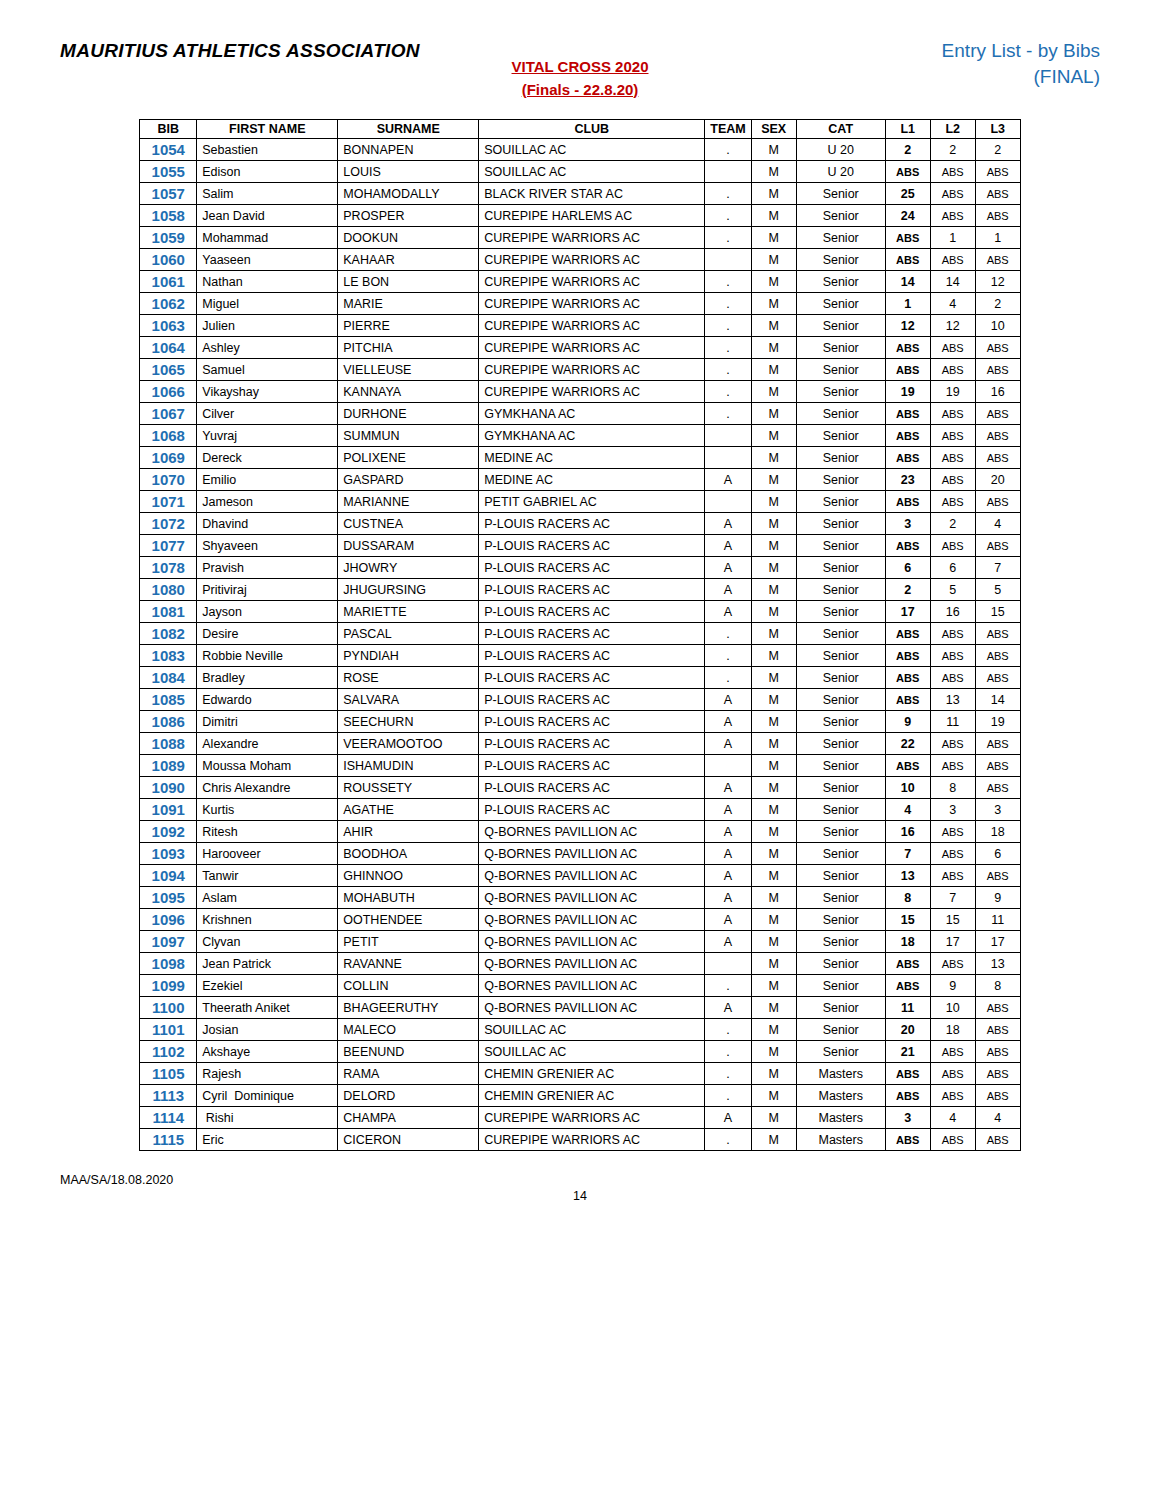MAURITIUS ATHLETICS ASSOCIATION
Entry List - by Bibs(FINAL)
VITAL CROSS 2020
(Finals - 22.8.20)
| BIB | FIRST NAME | SURNAME | CLUB | TEAM | SEX | CAT | L1 | L2 | L3 |
| --- | --- | --- | --- | --- | --- | --- | --- | --- | --- |
| 1054 | Sebastien | BONNAPEN | SOUILLAC AC | . | M | U 20 | 2 | 2 | 2 |
| 1055 | Edison | LOUIS | SOUILLAC AC | | M | U 20 | ABS | ABS | ABS |
| 1057 | Salim | MOHAMODALLY | BLACK RIVER STAR AC | . | M | Senior | 25 | ABS | ABS |
| 1058 | Jean David | PROSPER | CUREPIPE HARLEMS AC | . | M | Senior | 24 | ABS | ABS |
| 1059 | Mohammad | DOOKUN | CUREPIPE WARRIORS AC | . | M | Senior | ABS | 1 | 1 |
| 1060 | Yaaseen | KAHAAR | CUREPIPE WARRIORS AC | | M | Senior | ABS | ABS | ABS |
| 1061 | Nathan | LE BON | CUREPIPE WARRIORS AC | . | M | Senior | 14 | 14 | 12 |
| 1062 | Miguel | MARIE | CUREPIPE WARRIORS AC | . | M | Senior | 1 | 4 | 2 |
| 1063 | Julien | PIERRE | CUREPIPE WARRIORS AC | . | M | Senior | 12 | 12 | 10 |
| 1064 | Ashley | PITCHIA | CUREPIPE WARRIORS AC | . | M | Senior | ABS | ABS | ABS |
| 1065 | Samuel | VIELLEUSE | CUREPIPE WARRIORS AC | . | M | Senior | ABS | ABS | ABS |
| 1066 | Vikayshay | KANNAYA | CUREPIPE WARRIORS AC | . | M | Senior | 19 | 19 | 16 |
| 1067 | Cilver | DURHONE | GYMKHANA AC | . | M | Senior | ABS | ABS | ABS |
| 1068 | Yuvraj | SUMMUN | GYMKHANA AC | | M | Senior | ABS | ABS | ABS |
| 1069 | Dereck | POLIXENE | MEDINE AC | | M | Senior | ABS | ABS | ABS |
| 1070 | Emilio | GASPARD | MEDINE AC | A | M | Senior | 23 | ABS | 20 |
| 1071 | Jameson | MARIANNE | PETIT GABRIEL AC | | M | Senior | ABS | ABS | ABS |
| 1072 | Dhavind | CUSTNEA | P-LOUIS RACERS AC | A | M | Senior | 3 | 2 | 4 |
| 1077 | Shyaveen | DUSSARAM | P-LOUIS RACERS AC | A | M | Senior | ABS | ABS | ABS |
| 1078 | Pravish | JHOWRY | P-LOUIS RACERS AC | A | M | Senior | 6 | 6 | 7 |
| 1080 | Pritiviraj | JHUGURSING | P-LOUIS RACERS AC | A | M | Senior | 2 | 5 | 5 |
| 1081 | Jayson | MARIETTE | P-LOUIS RACERS AC | A | M | Senior | 17 | 16 | 15 |
| 1082 | Desire | PASCAL | P-LOUIS RACERS AC | . | M | Senior | ABS | ABS | ABS |
| 1083 | Robbie Neville | PYNDIAH | P-LOUIS RACERS AC | . | M | Senior | ABS | ABS | ABS |
| 1084 | Bradley | ROSE | P-LOUIS RACERS AC | . | M | Senior | ABS | ABS | ABS |
| 1085 | Edwardo | SALVARA | P-LOUIS RACERS AC | A | M | Senior | ABS | 13 | 14 |
| 1086 | Dimitri | SEECHURN | P-LOUIS RACERS AC | A | M | Senior | 9 | 11 | 19 |
| 1088 | Alexandre | VEERAMOOTOO | P-LOUIS RACERS AC | A | M | Senior | 22 | ABS | ABS |
| 1089 | Moussa Moham | ISHAMUDIN | P-LOUIS RACERS AC | | M | Senior | ABS | ABS | ABS |
| 1090 | Chris Alexandre | ROUSSETY | P-LOUIS RACERS AC | A | M | Senior | 10 | 8 | ABS |
| 1091 | Kurtis | AGATHE | P-LOUIS RACERS AC | A | M | Senior | 4 | 3 | 3 |
| 1092 | Ritesh | AHIR | Q-BORNES PAVILLION AC | A | M | Senior | 16 | ABS | 18 |
| 1093 | Harooveer | BOODHOA | Q-BORNES PAVILLION AC | A | M | Senior | 7 | ABS | 6 |
| 1094 | Tanwir | GHINNOO | Q-BORNES PAVILLION AC | A | M | Senior | 13 | ABS | ABS |
| 1095 | Aslam | MOHABUTH | Q-BORNES PAVILLION AC | A | M | Senior | 8 | 7 | 9 |
| 1096 | Krishnen | OOTHENDEE | Q-BORNES PAVILLION AC | A | M | Senior | 15 | 15 | 11 |
| 1097 | Clyvan | PETIT | Q-BORNES PAVILLION AC | A | M | Senior | 18 | 17 | 17 |
| 1098 | Jean Patrick | RAVANNE | Q-BORNES PAVILLION AC | | M | Senior | ABS | ABS | 13 |
| 1099 | Ezekiel | COLLIN | Q-BORNES PAVILLION AC | . | M | Senior | ABS | 9 | 8 |
| 1100 | Theerath Aniket | BHAGEERUTHY | Q-BORNES PAVILLION AC | A | M | Senior | 11 | 10 | ABS |
| 1101 | Josian | MALECO | SOUILLAC AC | . | M | Senior | 20 | 18 | ABS |
| 1102 | Akshaye | BEENUND | SOUILLAC AC | . | M | Senior | 21 | ABS | ABS |
| 1105 | Rajesh | RAMA | CHEMIN GRENIER AC | . | M | Masters | ABS | ABS | ABS |
| 1113 | Cyril Dominique | DELORD | CHEMIN GRENIER AC | . | M | Masters | ABS | ABS | ABS |
| 1114 | Rishi | CHAMPA | CUREPIPE WARRIORS AC | A | M | Masters | 3 | 4 | 4 |
| 1115 | Eric | CICERON | CUREPIPE WARRIORS AC | . | M | Masters | ABS | ABS | ABS |
MAA/SA/18.08.2020
14